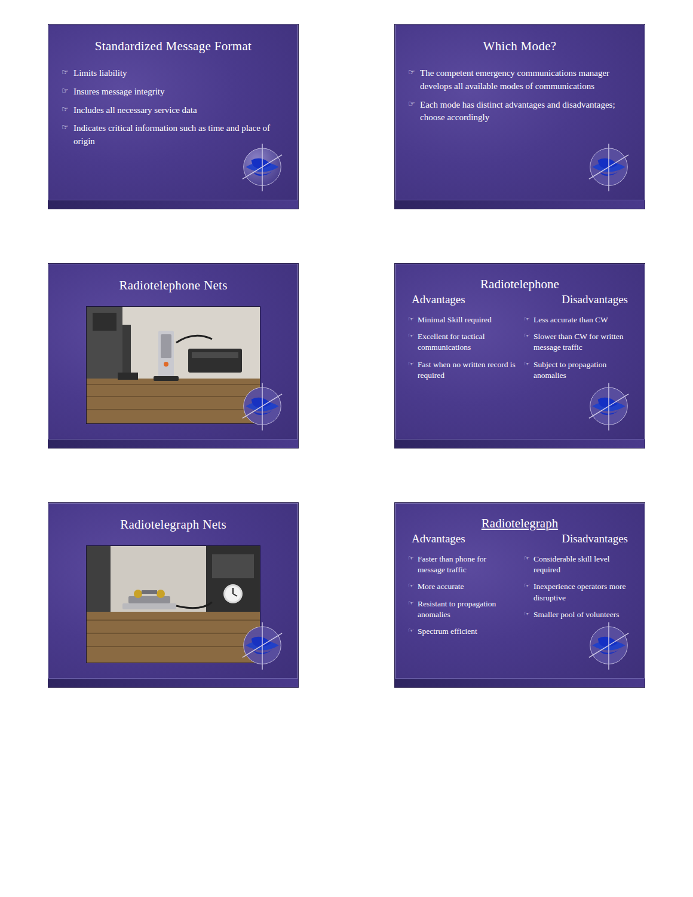Standardized Message Format
Limits liability
Insures message integrity
Includes all necessary service data
Indicates critical information such as time and place of origin
Which Mode?
The competent emergency communications manager develops all available modes of communications
Each mode has distinct advantages and disadvantages; choose accordingly
Radiotelephone Nets
Radiotelephone Advantages Disadvantages
Minimal Skill required
Excellent for tactical communications
Fast when no written record is required
Less accurate than CW
Slower than CW for written message traffic
Subject to propagation anomalies
Radiotelegraph Nets
Radiotelegraph Advantages Disadvantages
Faster than phone for message traffic
More accurate
Resistant to propagation anomalies
Spectrum efficient
Considerable skill level required
Inexperience operators more disruptive
Smaller pool of volunteers